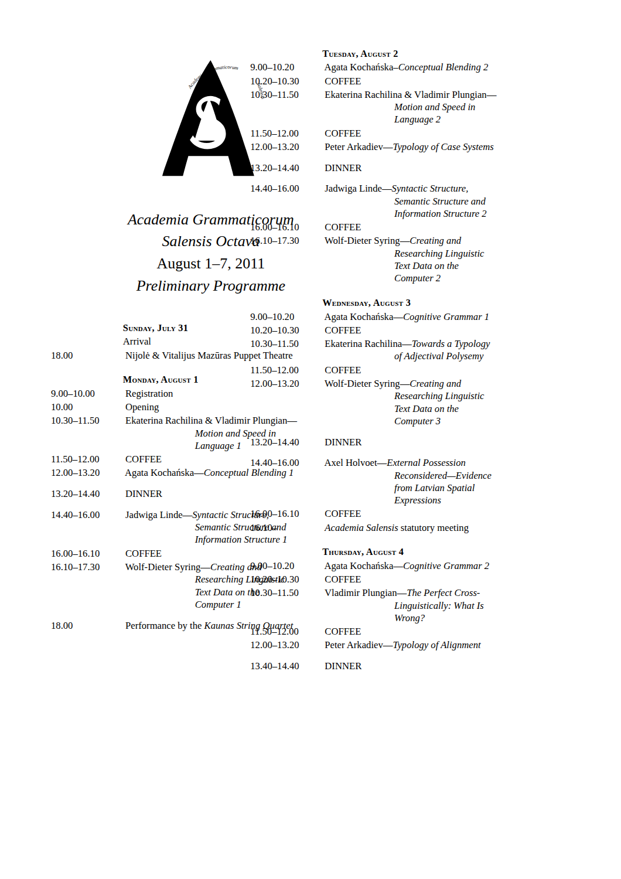Academia Grammaticorum Salensis
Academia Grammaticorum
Salensis Octava
August 1–7, 2011
Preliminary Programme
Sunday, July 31
Arrival
18.00 Nijolė & Vitalijus Mazūras Puppet Theatre
Monday, August 1
9.00–10.00 Registration
10.00 Opening
10.30–11.50 Ekaterina Rachilina & Vladimir Plungian—Motion and Speed in Language 1
11.50–12.00 COFFEE
12.00–13.20 Agata Kochańska—Conceptual Blending 1
13.20–14.40 DINNER
14.40–16.00 Jadwiga Linde—Syntactic Structure, Semantic Structure and Information Structure 1
16.00–16.10 COFFEE
16.10–17.30 Wolf-Dieter Syring—Creating and Researching Linguistic Text Data on the Computer 1
18.00 Performance by the Kaunas String Quartet
Tuesday, August 2
9.00–10.20 Agata Kochańska–Conceptual Blending 2
10.20–10.30 COFFEE
10.30–11.50 Ekaterina Rachilina & Vladimir Plungian—Motion and Speed in Language 2
11.50–12.00 COFFEE
12.00–13.20 Peter Arkadiev—Typology of Case Systems
13.20–14.40 DINNER
14.40–16.00 Jadwiga Linde—Syntactic Structure, Semantic Structure and Information Structure 2
16.00–16.10 COFFEE
16.10–17.30 Wolf-Dieter Syring—Creating and Researching Linguistic Text Data on the Computer 2
Wednesday, August 3
9.00–10.20 Agata Kochańska—Cognitive Grammar 1
10.20–10.30 COFFEE
10.30–11.50 Ekaterina Rachilina—Towards a Typology of Adjectival Polysemy
11.50–12.00 COFFEE
12.00–13.20 Wolf-Dieter Syring—Creating and Researching Linguistic Text Data on the Computer 3
13.20–14.40 DINNER
14.40–16.00 Axel Holvoet—External Possession Reconsidered—Evidence from Latvian Spatial Expressions
16.00–16.10 COFFEE
16.10– Academia Salensis statutory meeting
Thursday, August 4
9.00–10.20 Agata Kochańska—Cognitive Grammar 2
10.20–10.30 COFFEE
10.30–11.50 Vladimir Plungian—The Perfect Cross-Linguistically: What Is Wrong?
11.50–12.00 COFFEE
12.00–13.20 Peter Arkadiev—Typology of Alignment
13.40–14.40 DINNER